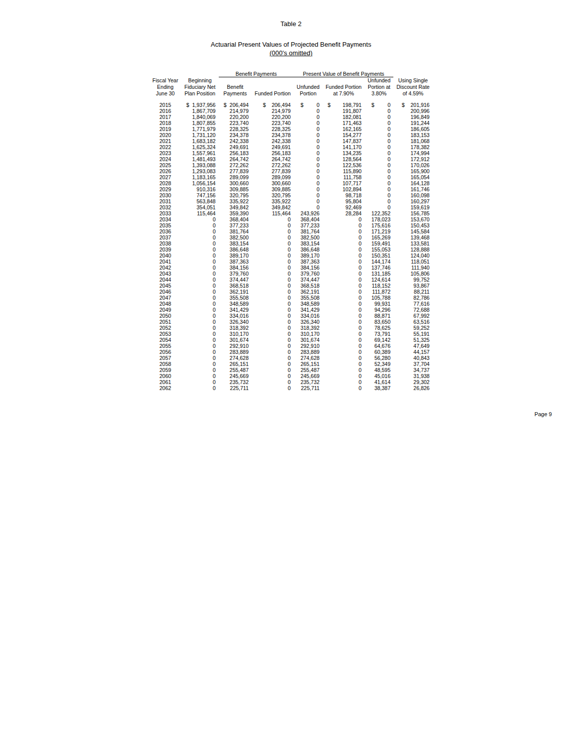Table 2
Actuarial Present Values of Projected Benefit Payments
(000's omitted)
| | Benefit Payments | Present Value of Benefit Payments |
| --- | --- | --- |
| Fiscal Year Ending June 30 | Beginning Fiduciary Net Plan Position | Benefit Payments | Funded Portion | Unfunded Portion | Funded Portion at 7.90% | Unfunded Portion at 3.80% | Using Single Discount Rate of 4.59% |
| 2015 | $ | 1,937,956 | $ | 206,494 | $ 206,494 | $ 0 | $ | 198,791 | $ 0 | $ 201,916 |
| 2016 | | 1,867,709 | | 214,979 | 214,979 | 0 | | 191,807 | 0 | 200,996 |
| 2017 | | 1,840,069 | | 220,200 | 220,200 | 0 | | 182,081 | 0 | 196,849 |
| 2018 | | 1,807,855 | | 223,740 | 223,740 | 0 | | 171,463 | 0 | 191,244 |
| 2019 | | 1,771,979 | | 228,325 | 228,325 | 0 | | 162,165 | 0 | 186,605 |
| 2020 | | 1,731,120 | | 234,378 | 234,378 | 0 | | 154,277 | 0 | 183,153 |
| 2021 | | 1,683,182 | | 242,338 | 242,338 | 0 | | 147,837 | 0 | 181,068 |
| 2022 | | 1,625,324 | | 249,691 | 249,691 | 0 | | 141,170 | 0 | 178,382 |
| 2023 | | 1,557,961 | | 256,183 | 256,183 | 0 | | 134,235 | 0 | 174,994 |
| 2024 | | 1,481,493 | | 264,742 | 264,742 | 0 | | 128,564 | 0 | 172,912 |
| 2025 | | 1,393,088 | | 272,262 | 272,262 | 0 | | 122,536 | 0 | 170,026 |
| 2026 | | 1,293,083 | | 277,839 | 277,839 | 0 | | 115,890 | 0 | 165,900 |
| 2027 | | 1,183,165 | | 289,099 | 289,099 | 0 | | 111,758 | 0 | 165,054 |
| 2028 | | 1,056,154 | | 300,660 | 300,660 | 0 | | 107,717 | 0 | 164,128 |
| 2029 | | 910,316 | | 309,885 | 309,885 | 0 | | 102,894 | 0 | 161,746 |
| 2030 | | 747,156 | | 320,795 | 320,795 | 0 | | 98,718 | 0 | 160,098 |
| 2031 | | 563,848 | | 335,922 | 335,922 | 0 | | 95,804 | 0 | 160,297 |
| 2032 | | 354,051 | | 349,842 | 349,842 | 0 | | 92,469 | 0 | 159,619 |
| 2033 | | 115,464 | | 359,390 | 115,464 | 243,926 | | 28,284 | 122,352 | 156,785 |
| 2034 | | 0 | | 368,404 | 0 | 368,404 | | 0 | 178,023 | 153,670 |
| 2035 | | 0 | | 377,233 | 0 | 377,233 | | 0 | 175,616 | 150,453 |
| 2036 | | 0 | | 381,764 | 0 | 381,764 | | 0 | 171,219 | 145,584 |
| 2037 | | 0 | | 382,500 | 0 | 382,500 | | 0 | 165,269 | 139,468 |
| 2038 | | 0 | | 383,154 | 0 | 383,154 | | 0 | 159,491 | 133,581 |
| 2039 | | 0 | | 386,648 | 0 | 386,648 | | 0 | 155,053 | 128,888 |
| 2040 | | 0 | | 389,170 | 0 | 389,170 | | 0 | 150,351 | 124,040 |
| 2041 | | 0 | | 387,363 | 0 | 387,363 | | 0 | 144,174 | 118,051 |
| 2042 | | 0 | | 384,156 | 0 | 384,156 | | 0 | 137,746 | 111,940 |
| 2043 | | 0 | | 379,760 | 0 | 379,760 | | 0 | 131,185 | 105,806 |
| 2044 | | 0 | | 374,447 | 0 | 374,447 | | 0 | 124,614 | 99,752 |
| 2045 | | 0 | | 368,518 | 0 | 368,518 | | 0 | 118,152 | 93,867 |
| 2046 | | 0 | | 362,191 | 0 | 362,191 | | 0 | 111,872 | 88,211 |
| 2047 | | 0 | | 355,508 | 0 | 355,508 | | 0 | 105,788 | 82,786 |
| 2048 | | 0 | | 348,589 | 0 | 348,589 | | 0 | 99,931 | 77,616 |
| 2049 | | 0 | | 341,429 | 0 | 341,429 | | 0 | 94,296 | 72,688 |
| 2050 | | 0 | | 334,016 | 0 | 334,016 | | 0 | 88,871 | 67,992 |
| 2051 | | 0 | | 326,340 | 0 | 326,340 | | 0 | 83,650 | 63,516 |
| 2052 | | 0 | | 318,392 | 0 | 318,392 | | 0 | 78,625 | 59,252 |
| 2053 | | 0 | | 310,170 | 0 | 310,170 | | 0 | 73,791 | 55,191 |
| 2054 | | 0 | | 301,674 | 0 | 301,674 | | 0 | 69,142 | 51,325 |
| 2055 | | 0 | | 292,910 | 0 | 292,910 | | 0 | 64,676 | 47,649 |
| 2056 | | 0 | | 283,889 | 0 | 283,889 | | 0 | 60,389 | 44,157 |
| 2057 | | 0 | | 274,628 | 0 | 274,628 | | 0 | 56,280 | 40,843 |
| 2058 | | 0 | | 265,151 | 0 | 265,151 | | 0 | 52,349 | 37,704 |
| 2059 | | 0 | | 255,487 | 0 | 255,487 | | 0 | 48,595 | 34,737 |
| 2060 | | 0 | | 245,669 | 0 | 245,669 | | 0 | 45,016 | 31,938 |
| 2061 | | 0 | | 235,732 | 0 | 235,732 | | 0 | 41,614 | 29,302 |
| 2062 | | 0 | | 225,711 | 0 | 225,711 | | 0 | 38,387 | 26,826 |
Page 9